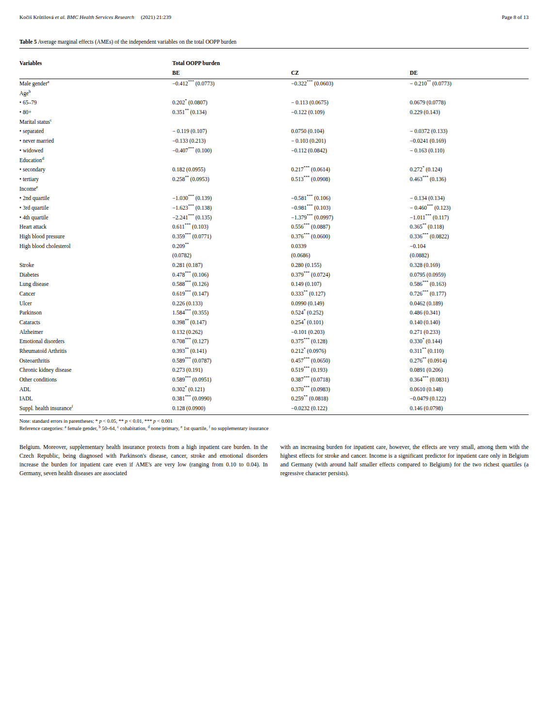Kočiš Krůtilová et al. BMC Health Services Research (2021) 21:239
Page 8 of 13
Table 5 Average marginal effects (AMEs) of the independent variables on the total OOPP burden
| Variables | Total OOPP burden |
| --- | --- |
| | BE | CZ | DE |
| Male gender a | −0.412 *** (0.0773) | −0.322 *** (0.0603) | − 0.210 ** (0.0773) |
| Age b | | | |
| 65–79 | 0.202 * (0.0807) | − 0.113 (0.0675) | 0.0679 (0.0778) |
| 80+ | 0.351 ** (0.134) | −0.122 (0.109) | 0.229 (0.143) |
| Marital status c | | | |
| separated | − 0.119 (0.107) | 0.0750 (0.104) | − 0.0372 (0.133) |
| never married | −0.133 (0.213) | − 0.103 (0.201) | −0.0241 (0.169) |
| widowed | −0.407 *** (0.100) | −0.112 (0.0842) | − 0.163 (0.110) |
| Education d | | | |
| secondary | 0.182 (0.0955) | 0.217 *** (0.0614) | 0.272 * (0.124) |
| tertiary | 0.258 ** (0.0953) | 0.513 *** (0.0908) | 0.463 *** (0.136) |
| Income e | | | |
| 2nd quartile | −1.030 *** (0.139) | −0.581 *** (0.106) | − 0.134 (0.134) |
| 3rd quartile | −1.623 *** (0.138) | −0.981 *** (0.103) | − 0.460 *** (0.123) |
| 4th quartile | −2.241 *** (0.135) | −1.379 *** (0.0997) | −1.011 *** (0.117) |
| Heart attack | 0.611 *** (0.103) | 0.556 *** (0.0887) | 0.365 ** (0.118) |
| High blood pressure | 0.359 *** (0.0771) | 0.376 *** (0.0600) | 0.336 *** (0.0822) |
| High blood cholesterol | 0.209 ** | 0.0339 | −0.104 |
| | (0.0782) | (0.0686) | (0.0882) |
| Stroke | 0.281 (0.187) | 0.280 (0.155) | 0.328 (0.169) |
| Diabetes | 0.478 *** (0.106) | 0.379 *** (0.0724) | 0.0795 (0.0959) |
| Lung disease | 0.588 *** (0.126) | 0.149 (0.107) | 0.586 *** (0.163) |
| Cancer | 0.619 *** (0.147) | 0.333 ** (0.127) | 0.726 *** (0.177) |
| Ulcer | 0.226 (0.133) | 0.0990 (0.149) | 0.0462 (0.189) |
| Parkinson | 1.584 *** (0.355) | 0.524 * (0.252) | 0.486 (0.341) |
| Cataracts | 0.398 ** (0.147) | 0.254 * (0.101) | 0.140 (0.140) |
| Alzheimer | 0.132 (0.262) | −0.101 (0.203) | 0.271 (0.233) |
| Emotional disorders | 0.708 *** (0.127) | 0.375 *** (0.128) | 0.330 * (0.144) |
| Rheumatoid Arthritis | 0.393 ** (0.141) | 0.212 * (0.0976) | 0.311 ** (0.110) |
| Osteoarthritis | 0.589 *** (0.0787) | 0.457 *** (0.0650) | 0.276 ** (0.0914) |
| Chronic kidney disease | 0.273 (0.191) | 0.519 *** (0.193) | 0.0891 (0.206) |
| Other conditions | 0.589 *** (0.0951) | 0.387 *** (0.0718) | 0.364 *** (0.0831) |
| ADL | 0.302 * (0.121) | 0.370 *** (0.0983) | 0.0610 (0.148) |
| IADL | 0.381 *** (0.0990) | 0.259 ** (0.0818) | −0.0479 (0.122) |
| Suppl. health insurance f | 0.128 (0.0900) | −0.0232 (0.122) | 0.146 (0.0798) |
Note: standard errors in parentheses; * p < 0.05, ** p < 0.01, *** p < 0.001
Reference categories: a female gender, b 50–64, c cohabitation, d none/primary, e 1st quartile, f no supplementary insurance
Belgium. Moreover, supplementary health insurance protects from a high inpatient care burden. In the Czech Republic, being diagnosed with Parkinson's disease, cancer, stroke and emotional disorders increase the burden for inpatient care even if AME's are very low (ranging from 0.10 to 0.04). In Germany, seven health diseases are associated
with an increasing burden for inpatient care, however, the effects are very small, among them with the highest effects for stroke and cancer. Income is a significant predictor for inpatient care only in Belgium and Germany (with around half smaller effects compared to Belgium) for the two richest quartiles (a regressive character persists).